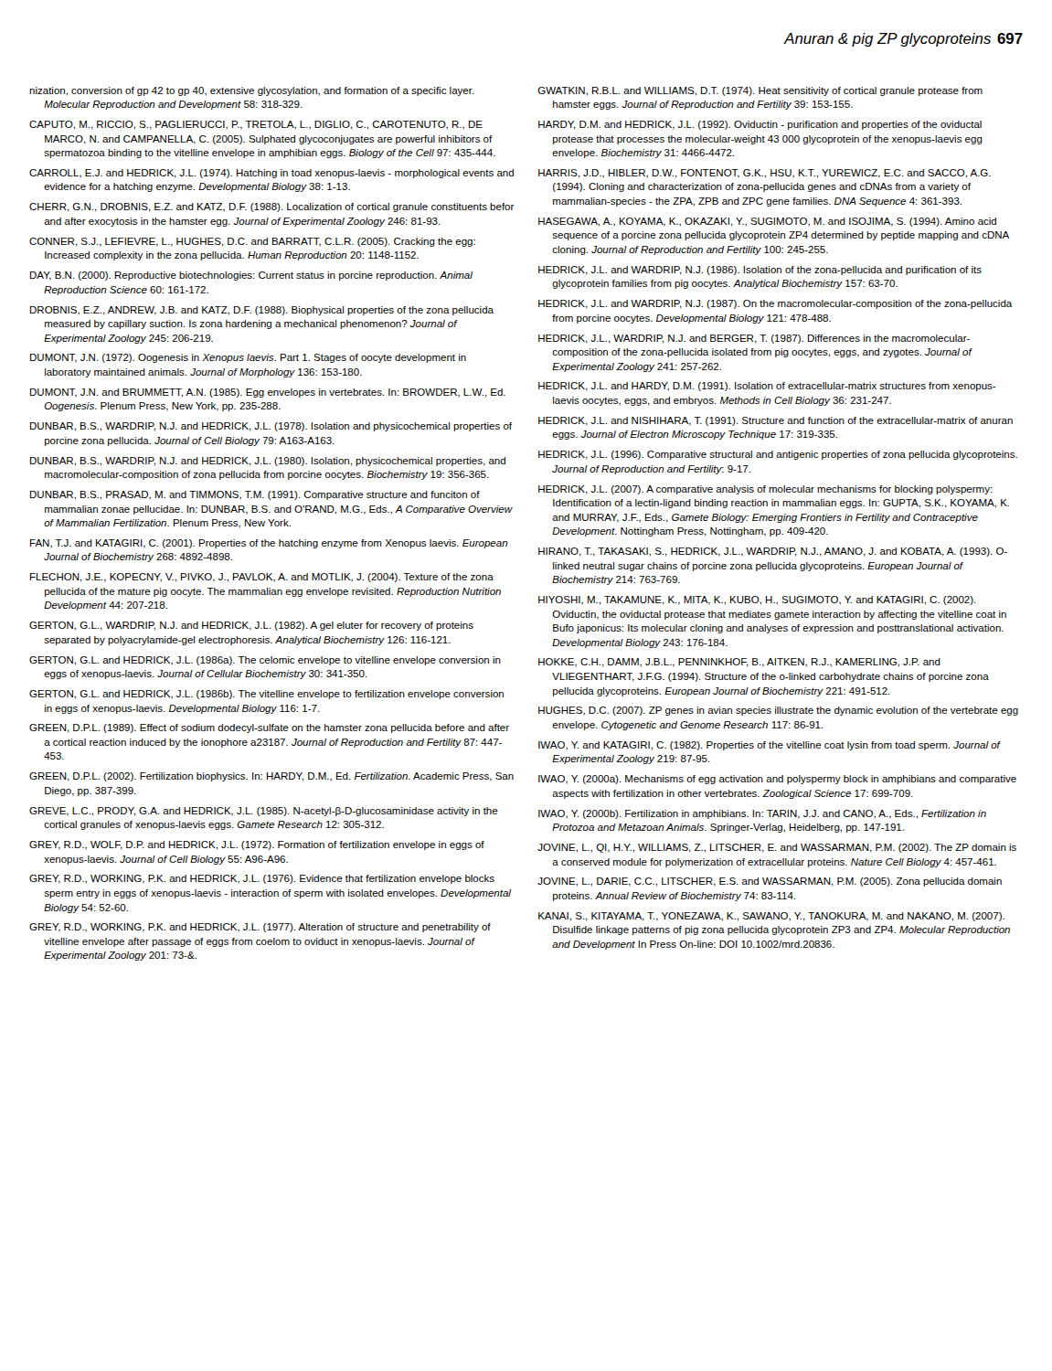Anuran & pig ZP glycoproteins 697
nization, conversion of gp 42 to gp 40, extensive glycosylation, and formation of a specific layer. Molecular Reproduction and Development 58: 318-329.
CAPUTO, M., RICCIO, S., PAGLIERUCCI, P., TRETOLA, L., DIGLIO, C., CAROTENUTO, R., DE MARCO, N. and CAMPANELLA, C. (2005). Sulphated glycoconjugates are powerful inhibitors of spermatozoa binding to the vitelline envelope in amphibian eggs. Biology of the Cell 97: 435-444.
CARROLL, E.J. and HEDRICK, J.L. (1974). Hatching in toad xenopus-laevis - morphological events and evidence for a hatching enzyme. Developmental Biology 38: 1-13.
CHERR, G.N., DROBNIS, E.Z. and KATZ, D.F. (1988). Localization of cortical granule constituents befor and after exocytosis in the hamster egg. Journal of Experimental Zoology 246: 81-93.
CONNER, S.J., LEFIEVRE, L., HUGHES, D.C. and BARRATT, C.L.R. (2005). Cracking the egg: Increased complexity in the zona pellucida. Human Reproduction 20: 1148-1152.
DAY, B.N. (2000). Reproductive biotechnologies: Current status in porcine reproduction. Animal Reproduction Science 60: 161-172.
DROBNIS, E.Z., ANDREW, J.B. and KATZ, D.F. (1988). Biophysical properties of the zona pellucida measured by capillary suction. Is zona hardening a mechanical phenomenon? Journal of Experimental Zoology 245: 206-219.
DUMONT, J.N. (1972). Oogenesis in Xenopus laevis. Part 1. Stages of oocyte development in laboratory maintained animals. Journal of Morphology 136: 153-180.
DUMONT, J.N. and BRUMMETT, A.N. (1985). Egg envelopes in vertebrates. In: BROWDER, L.W., Ed. Oogenesis. Plenum Press, New York, pp. 235-288.
DUNBAR, B.S., WARDRIP, N.J. and HEDRICK, J.L. (1978). Isolation and physicochemical properties of porcine zona pellucida. Journal of Cell Biology 79: A163-A163.
DUNBAR, B.S., WARDRIP, N.J. and HEDRICK, J.L. (1980). Isolation, physicochemical properties, and macromolecular-composition of zona pellucida from porcine oocytes. Biochemistry 19: 356-365.
DUNBAR, B.S., PRASAD, M. and TIMMONS, T.M. (1991). Comparative structure and funciton of mammalian zonae pellucidae. In: DUNBAR, B.S. and O'RAND, M.G., Eds., A Comparative Overview of Mammalian Fertilization. Plenum Press, New York.
FAN, T.J. and KATAGIRI, C. (2001). Properties of the hatching enzyme from Xenopus laevis. European Journal of Biochemistry 268: 4892-4898.
FLECHON, J.E., KOPECNY, V., PIVKO, J., PAVLOK, A. and MOTLIK, J. (2004). Texture of the zona pellucida of the mature pig oocyte. The mammalian egg envelope revisited. Reproduction Nutrition Development 44: 207-218.
GERTON, G.L., WARDRIP, N.J. and HEDRICK, J.L. (1982). A gel eluter for recovery of proteins separated by polyacrylamide-gel electrophoresis. Analytical Biochemistry 126: 116-121.
GERTON, G.L. and HEDRICK, J.L. (1986a). The celomic envelope to vitelline envelope conversion in eggs of xenopus-laevis. Journal of Cellular Biochemistry 30: 341-350.
GERTON, G.L. and HEDRICK, J.L. (1986b). The vitelline envelope to fertilization envelope conversion in eggs of xenopus-laevis. Developmental Biology 116: 1-7.
GREEN, D.P.L. (1989). Effect of sodium dodecyl-sulfate on the hamster zona pellucida before and after a cortical reaction induced by the ionophore a23187. Journal of Reproduction and Fertility 87: 447-453.
GREEN, D.P.L. (2002). Fertilization biophysics. In: HARDY, D.M., Ed. Fertilization. Academic Press, San Diego, pp. 387-399.
GREVE, L.C., PRODY, G.A. and HEDRICK, J.L. (1985). N-acetyl-β-D-glucosaminidase activity in the cortical granules of xenopus-laevis eggs. Gamete Research 12: 305-312.
GREY, R.D., WOLF, D.P. and HEDRICK, J.L. (1972). Formation of fertilization envelope in eggs of xenopus-laevis. Journal of Cell Biology 55: A96-A96.
GREY, R.D., WORKING, P.K. and HEDRICK, J.L. (1976). Evidence that fertilization envelope blocks sperm entry in eggs of xenopus-laevis - interaction of sperm with isolated envelopes. Developmental Biology 54: 52-60.
GREY, R.D., WORKING, P.K. and HEDRICK, J.L. (1977). Alteration of structure and penetrability of vitelline envelope after passage of eggs from coelom to oviduct in xenopus-laevis. Journal of Experimental Zoology 201: 73-&.
GWATKIN, R.B.L. and WILLIAMS, D.T. (1974). Heat sensitivity of cortical granule protease from hamster eggs. Journal of Reproduction and Fertility 39: 153-155.
HARDY, D.M. and HEDRICK, J.L. (1992). Oviductin - purification and properties of the oviductal protease that processes the molecular-weight 43 000 glycoprotein of the xenopus-laevis egg envelope. Biochemistry 31: 4466-4472.
HARRIS, J.D., HIBLER, D.W., FONTENOT, G.K., HSU, K.T., YUREWICZ, E.C. and SACCO, A.G. (1994). Cloning and characterization of zona-pellucida genes and cDNAs from a variety of mammalian-species - the ZPA, ZPB and ZPC gene families. DNA Sequence 4: 361-393.
HASEGAWA, A., KOYAMA, K., OKAZAKI, Y., SUGIMOTO, M. and ISOJIMA, S. (1994). Amino acid sequence of a porcine zona pellucida glycoprotein ZP4 determined by peptide mapping and cDNA cloning. Journal of Reproduction and Fertility 100: 245-255.
HEDRICK, J.L. and WARDRIP, N.J. (1986). Isolation of the zona-pellucida and purification of its glycoprotein families from pig oocytes. Analytical Biochemistry 157: 63-70.
HEDRICK, J.L. and WARDRIP, N.J. (1987). On the macromolecular-composition of the zona-pellucida from porcine oocytes. Developmental Biology 121: 478-488.
HEDRICK, J.L., WARDRIP, N.J. and BERGER, T. (1987). Differences in the macromolecular-composition of the zona-pellucida isolated from pig oocytes, eggs, and zygotes. Journal of Experimental Zoology 241: 257-262.
HEDRICK, J.L. and HARDY, D.M. (1991). Isolation of extracellular-matrix structures from xenopus-laevis oocytes, eggs, and embryos. Methods in Cell Biology 36: 231-247.
HEDRICK, J.L. and NISHIHARA, T. (1991). Structure and function of the extracellular-matrix of anuran eggs. Journal of Electron Microscopy Technique 17: 319-335.
HEDRICK, J.L. (1996). Comparative structural and antigenic properties of zona pellucida glycoproteins. Journal of Reproduction and Fertility: 9-17.
HEDRICK, J.L. (2007). A comparative analysis of molecular mechanisms for blocking polyspermy: Identification of a lectin-ligand binding reaction in mammalian eggs. In: GUPTA, S.K., KOYAMA, K. and MURRAY, J.F., Eds., Gamete Biology: Emerging Frontiers in Fertility and Contraceptive Development. Nottingham Press, Nottingham, pp. 409-420.
HIRANO, T., TAKASAKI, S., HEDRICK, J.L., WARDRIP, N.J., AMANO, J. and KOBATA, A. (1993). O-linked neutral sugar chains of porcine zona pellucida glycoproteins. European Journal of Biochemistry 214: 763-769.
HIYOSHI, M., TAKAMUNE, K., MITA, K., KUBO, H., SUGIMOTO, Y. and KATAGIRI, C. (2002). Oviductin, the oviductal protease that mediates gamete interaction by affecting the vitelline coat in Bufo japonicus: Its molecular cloning and analyses of expression and posttranslational activation. Developmental Biology 243: 176-184.
HOKKE, C.H., DAMM, J.B.L., PENNINKHOF, B., AITKEN, R.J., KAMERLING, J.P. and VLIEGENTHART, J.F.G. (1994). Structure of the o-linked carbohydrate chains of porcine zona pellucida glycoproteins. European Journal of Biochemistry 221: 491-512.
HUGHES, D.C. (2007). ZP genes in avian species illustrate the dynamic evolution of the vertebrate egg envelope. Cytogenetic and Genome Research 117: 86-91.
IWAO, Y. and KATAGIRI, C. (1982). Properties of the vitelline coat lysin from toad sperm. Journal of Experimental Zoology 219: 87-95.
IWAO, Y. (2000a). Mechanisms of egg activation and polyspermy block in amphibians and comparative aspects with fertilization in other vertebrates. Zoological Science 17: 699-709.
IWAO, Y. (2000b). Fertilization in amphibians. In: TARIN, J.J. and CANO, A., Eds., Fertilization in Protozoa and Metazoan Animals. Springer-Verlag, Heidelberg, pp. 147-191.
JOVINE, L., QI, H.Y., WILLIAMS, Z., LITSCHER, E. and WASSARMAN, P.M. (2002). The ZP domain is a conserved module for polymerization of extracellular proteins. Nature Cell Biology 4: 457-461.
JOVINE, L., DARIE, C.C., LITSCHER, E.S. and WASSARMAN, P.M. (2005). Zona pellucida domain proteins. Annual Review of Biochemistry 74: 83-114.
KANAI, S., KITAYAMA, T., YONEZAWA, K., SAWANO, Y., TANOKURA, M. and NAKANO, M. (2007). Disulfide linkage patterns of pig zona pellucida glycoprotein ZP3 and ZP4. Molecular Reproduction and Development In Press On-line: DOI 10.1002/mrd.20836.